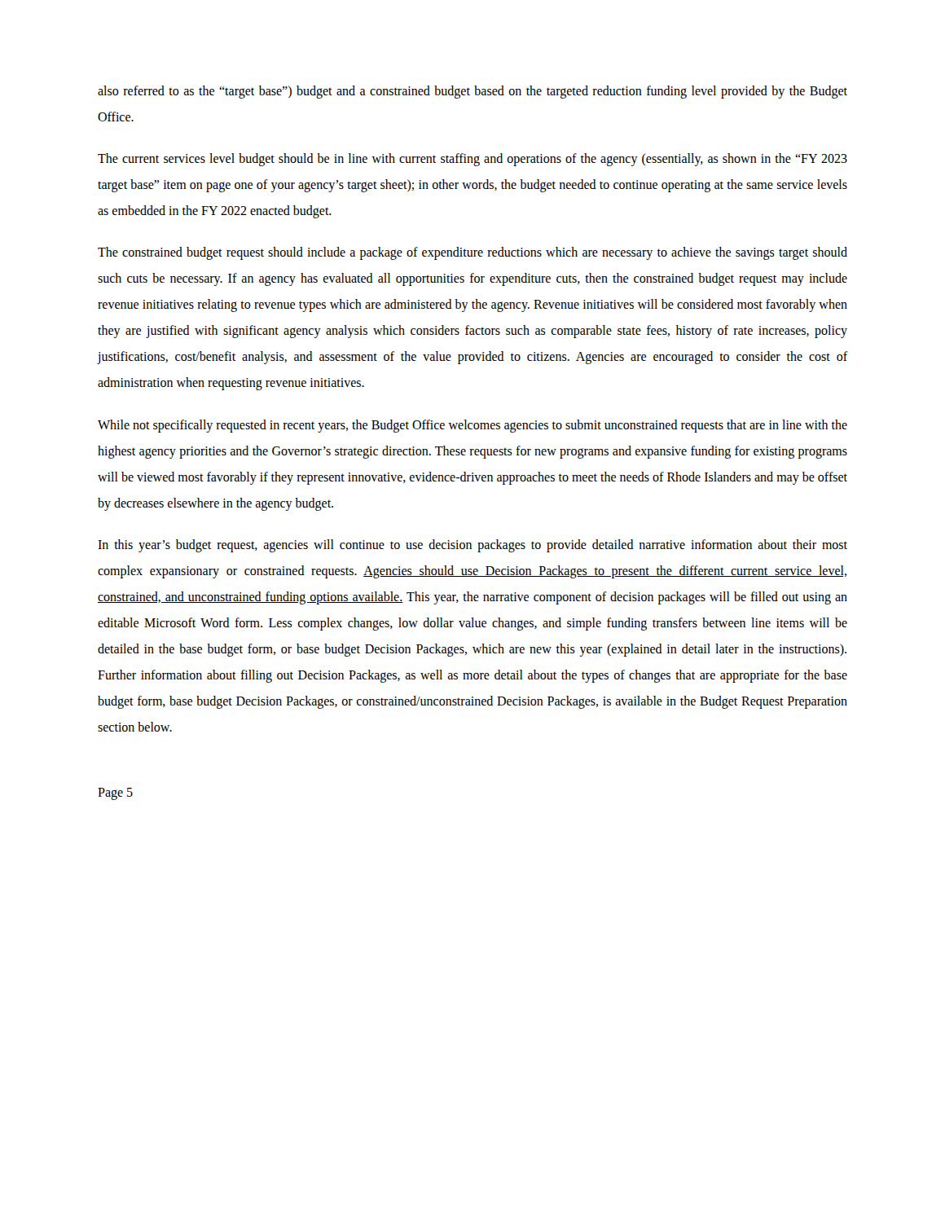also referred to as the “target base”) budget and a constrained budget based on the targeted reduction funding level provided by the Budget Office.
The current services level budget should be in line with current staffing and operations of the agency (essentially, as shown in the “FY 2023 target base” item on page one of your agency’s target sheet); in other words, the budget needed to continue operating at the same service levels as embedded in the FY 2022 enacted budget.
The constrained budget request should include a package of expenditure reductions which are necessary to achieve the savings target should such cuts be necessary. If an agency has evaluated all opportunities for expenditure cuts, then the constrained budget request may include revenue initiatives relating to revenue types which are administered by the agency. Revenue initiatives will be considered most favorably when they are justified with significant agency analysis which considers factors such as comparable state fees, history of rate increases, policy justifications, cost/benefit analysis, and assessment of the value provided to citizens. Agencies are encouraged to consider the cost of administration when requesting revenue initiatives.
While not specifically requested in recent years, the Budget Office welcomes agencies to submit unconstrained requests that are in line with the highest agency priorities and the Governor’s strategic direction. These requests for new programs and expansive funding for existing programs will be viewed most favorably if they represent innovative, evidence-driven approaches to meet the needs of Rhode Islanders and may be offset by decreases elsewhere in the agency budget.
In this year’s budget request, agencies will continue to use decision packages to provide detailed narrative information about their most complex expansionary or constrained requests. Agencies should use Decision Packages to present the different current service level, constrained, and unconstrained funding options available. This year, the narrative component of decision packages will be filled out using an editable Microsoft Word form. Less complex changes, low dollar value changes, and simple funding transfers between line items will be detailed in the base budget form, or base budget Decision Packages, which are new this year (explained in detail later in the instructions). Further information about filling out Decision Packages, as well as more detail about the types of changes that are appropriate for the base budget form, base budget Decision Packages, or constrained/unconstrained Decision Packages, is available in the Budget Request Preparation section below.
Page 5